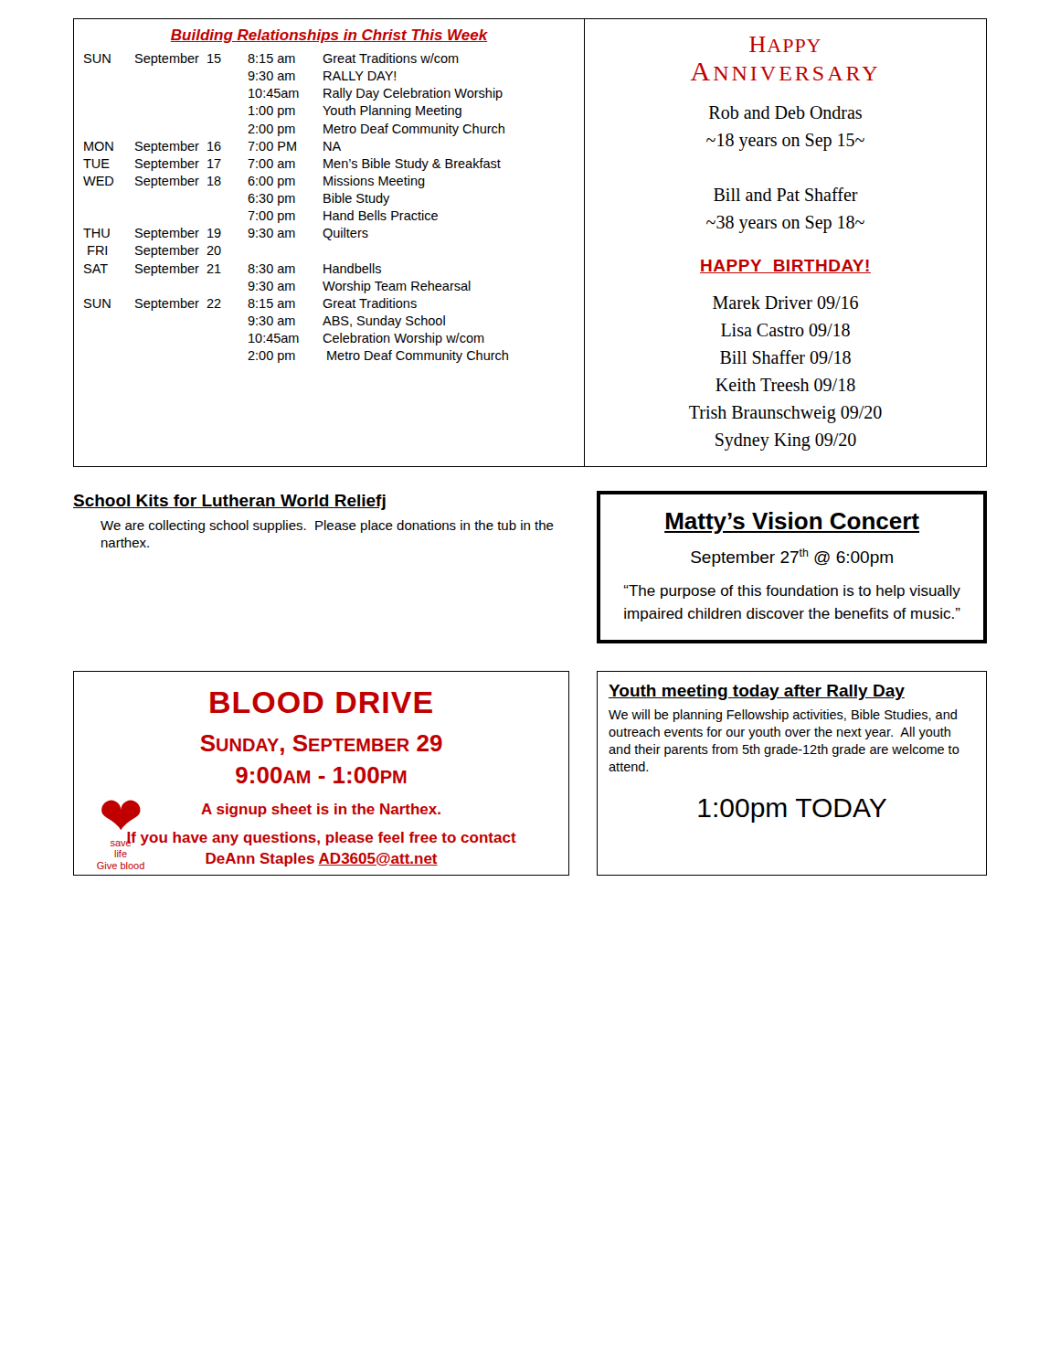Building Relationships in Christ This Week
| SUN | September 15 | 8:15 am | Great Traditions w/com |
| | | 9:30 am | RALLY DAY! |
| | | 10:45am | Rally Day Celebration Worship |
| | | 1:00 pm | Youth Planning Meeting |
| | | 2:00 pm | Metro Deaf Community Church |
| MON | September 16 | 7:00 PM | NA |
| TUE | September 17 | 7:00 am | Men’s Bible Study & Breakfast |
| WED | September 18 | 6:00 pm | Missions Meeting |
| | | 6:30 pm | Bible Study |
| | | 7:00 pm | Hand Bells Practice |
| THU | September 19 | 9:30 am | Quilters |
| FRI | September 20 | | |
| SAT | September 21 | 8:30 am | Handbells |
| | | 9:30 am | Worship Team Rehearsal |
| SUN | September 22 | 8:15 am | Great Traditions |
| | | 9:30 am | ABS, Sunday School |
| | | 10:45am | Celebration Worship w/com |
| | | 2:00 pm | Metro Deaf Community Church |
HAPPY ANNIVERSARY
Rob and Deb Ondras
~18 years on Sep 15~
Bill and Pat Shaffer
~38 years on Sep 18~
HAPPY BIRTHDAY!
Marek Driver 09/16
Lisa Castro 09/18
Bill Shaffer 09/18
Keith Treesh 09/18
Trish Braunschweig 09/20
Sydney King 09/20
School Kits for Lutheran World Reliefj
We are collecting school supplies. Please place donations in the tub in the narthex.
Matty’s Vision Concert
September 27th @ 6:00pm
“The purpose of this foundation is to help visually impaired children discover the benefits of music.”
BLOOD DRIVE
SUNDAY, SEPTEMBER 29
9:00AM - 1:00PM
A signup sheet is in the Narthex.
If you have any questions, please feel free to contact
DeAnn Staples AD3605@att.net
❤
save
life
Give blood
Youth meeting today after Rally Day
We will be planning Fellowship activities, Bible Studies, and outreach events for our youth over the next year. All youth and their parents from 5th grade-12th grade are welcome to attend.
1:00pm TODAY